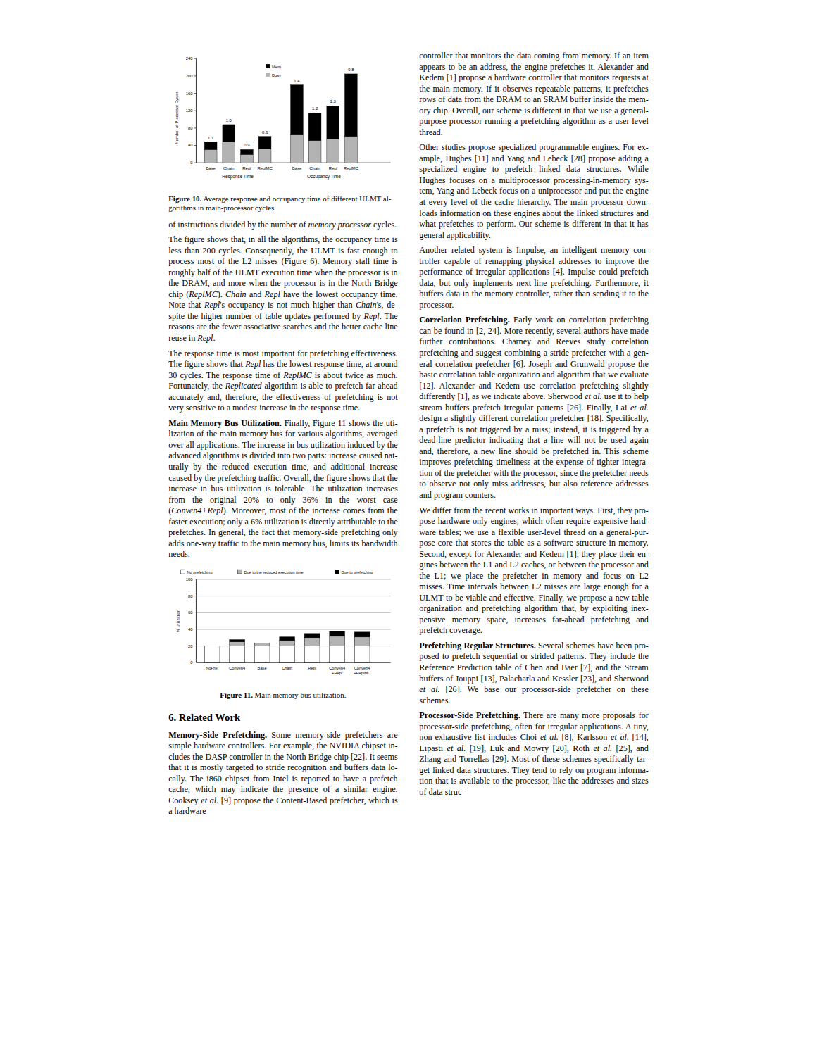0 40 80 120 160 200 240 Number of Processor Cycles Mem Busy 1.1 1.0 0.9 0.6 1.4 1.2 1.3 0.8 Base Chain Repl ReplMC Base Chain Repl ReplMC Response Time Occupancy Time
Figure 10. Average response and occupancy time of different ULMT algorithms in main-processor cycles.
of instructions divided by the number of memory processor cycles.
The figure shows that, in all the algorithms, the occupancy time is less than 200 cycles. Consequently, the ULMT is fast enough to process most of the L2 misses (Figure 6). Memory stall time is roughly half of the ULMT execution time when the processor is in the DRAM, and more when the processor is in the North Bridge chip (ReplMC). Chain and Repl have the lowest occupancy time. Note that Repl's occupancy is not much higher than Chain's, despite the higher number of table updates performed by Repl. The reasons are the fewer associative searches and the better cache line reuse in Repl.
The response time is most important for prefetching effectiveness. The figure shows that Repl has the lowest response time, at around 30 cycles. The response time of ReplMC is about twice as much. Fortunately, the Replicated algorithm is able to prefetch far ahead accurately and, therefore, the effectiveness of prefetching is not very sensitive to a modest increase in the response time.
Main Memory Bus Utilization. Finally, Figure 11 shows the utilization of the main memory bus for various algorithms, averaged over all applications. The increase in bus utilization induced by the advanced algorithms is divided into two parts: increase caused naturally by the reduced execution time, and additional increase caused by the prefetching traffic. Overall, the figure shows that the increase in bus utilization is tolerable. The utilization increases from the original 20% to only 36% in the worst case (Conven4+Repl). Moreover, most of the increase comes from the faster execution; only a 6% utilization is directly attributable to the prefetches. In general, the fact that memory-side prefetching only adds one-way traffic to the main memory bus, limits its bandwidth needs.
No prefetching Due to the reduced execution time Due to prefetching 0 20 40 60 80 100 % Utilization NoPref Conven4 Base Chain Repl Conven4 +Repl Conven4 +ReplMC
Figure 11. Main memory bus utilization.
6. Related Work
Memory-Side Prefetching. Some memory-side prefetchers are simple hardware controllers. For example, the NVIDIA chipset includes the DASP controller in the North Bridge chip [22]. It seems that it is mostly targeted to stride recognition and buffers data locally. The i860 chipset from Intel is reported to have a prefetch cache, which may indicate the presence of a similar engine. Cooksey et al. [9] propose the Content-Based prefetcher, which is a hardware
controller that monitors the data coming from memory. If an item appears to be an address, the engine prefetches it. Alexander and Kedem [1] propose a hardware controller that monitors requests at the main memory. If it observes repeatable patterns, it prefetches rows of data from the DRAM to an SRAM buffer inside the memory chip. Overall, our scheme is different in that we use a general-purpose processor running a prefetching algorithm as a user-level thread.
Other studies propose specialized programmable engines. For example, Hughes [11] and Yang and Lebeck [28] propose adding a specialized engine to prefetch linked data structures. While Hughes focuses on a multiprocessor processing-in-memory system, Yang and Lebeck focus on a uniprocessor and put the engine at every level of the cache hierarchy. The main processor downloads information on these engines about the linked structures and what prefetches to perform. Our scheme is different in that it has general applicability.
Another related system is Impulse, an intelligent memory controller capable of remapping physical addresses to improve the performance of irregular applications [4]. Impulse could prefetch data, but only implements next-line prefetching. Furthermore, it buffers data in the memory controller, rather than sending it to the processor.
Correlation Prefetching. Early work on correlation prefetching can be found in [2, 24]. More recently, several authors have made further contributions. Charney and Reeves study correlation prefetching and suggest combining a stride prefetcher with a general correlation prefetcher [6]. Joseph and Grunwald propose the basic correlation table organization and algorithm that we evaluate [12]. Alexander and Kedem use correlation prefetching slightly differently [1], as we indicate above. Sherwood et al. use it to help stream buffers prefetch irregular patterns [26]. Finally, Lai et al. design a slightly different correlation prefetcher [18]. Specifically, a prefetch is not triggered by a miss; instead, it is triggered by a dead-line predictor indicating that a line will not be used again and, therefore, a new line should be prefetched in. This scheme improves prefetching timeliness at the expense of tighter integration of the prefetcher with the processor, since the prefetcher needs to observe not only miss addresses, but also reference addresses and program counters.
We differ from the recent works in important ways. First, they propose hardware-only engines, which often require expensive hardware tables; we use a flexible user-level thread on a general-purpose core that stores the table as a software structure in memory. Second, except for Alexander and Kedem [1], they place their engines between the L1 and L2 caches, or between the processor and the L1; we place the prefetcher in memory and focus on L2 misses. Time intervals between L2 misses are large enough for a ULMT to be viable and effective. Finally, we propose a new table organization and prefetching algorithm that, by exploiting inexpensive memory space, increases far-ahead prefetching and prefetch coverage.
Prefetching Regular Structures. Several schemes have been proposed to prefetch sequential or strided patterns. They include the Reference Prediction table of Chen and Baer [7], and the Stream buffers of Jouppi [13], Palacharla and Kessler [23], and Sherwood et al. [26]. We base our processor-side prefetcher on these schemes.
Processor-Side Prefetching. There are many more proposals for processor-side prefetching, often for irregular applications. A tiny, non-exhaustive list includes Choi et al. [8], Karlsson et al. [14], Lipasti et al. [19], Luk and Mowry [20], Roth et al. [25], and Zhang and Torrellas [29]. Most of these schemes specifically target linked data structures. They tend to rely on program information that is available to the processor, like the addresses and sizes of data struc-